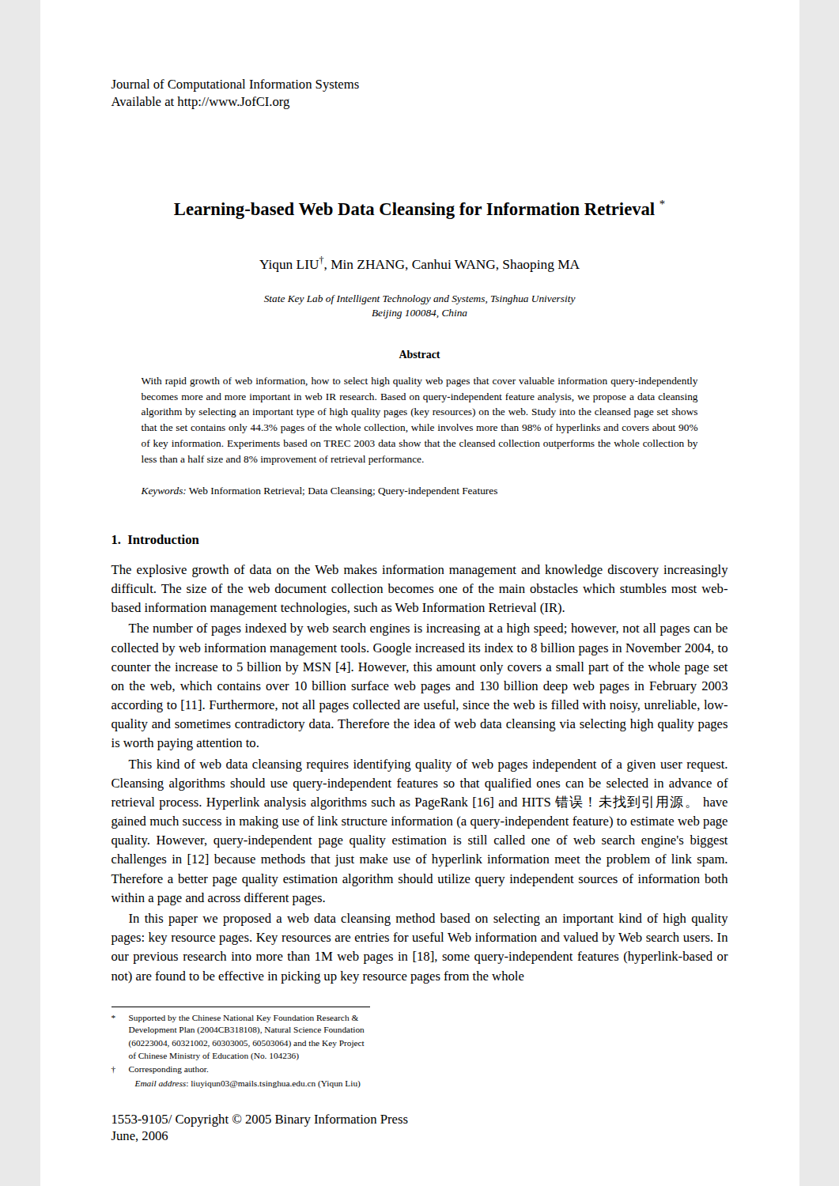Journal of Computational Information Systems
Available at http://www.JofCI.org
Learning-based Web Data Cleansing for Information Retrieval *
Yiqun LIU†, Min ZHANG, Canhui WANG, Shaoping MA
State Key Lab of Intelligent Technology and Systems, Tsinghua University
Beijing 100084, China
Abstract
With rapid growth of web information, how to select high quality web pages that cover valuable information query-independently becomes more and more important in web IR research. Based on query-independent feature analysis, we propose a data cleansing algorithm by selecting an important type of high quality pages (key resources) on the web. Study into the cleansed page set shows that the set contains only 44.3% pages of the whole collection, while involves more than 98% of hyperlinks and covers about 90% of key information. Experiments based on TREC 2003 data show that the cleansed collection outperforms the whole collection by less than a half size and 8% improvement of retrieval performance.
Keywords: Web Information Retrieval; Data Cleansing; Query-independent Features
1. Introduction
The explosive growth of data on the Web makes information management and knowledge discovery increasingly difficult. The size of the web document collection becomes one of the main obstacles which stumbles most web-based information management technologies, such as Web Information Retrieval (IR).
The number of pages indexed by web search engines is increasing at a high speed; however, not all pages can be collected by web information management tools. Google increased its index to 8 billion pages in November 2004, to counter the increase to 5 billion by MSN [4]. However, this amount only covers a small part of the whole page set on the web, which contains over 10 billion surface web pages and 130 billion deep web pages in February 2003 according to [11]. Furthermore, not all pages collected are useful, since the web is filled with noisy, unreliable, low-quality and sometimes contradictory data. Therefore the idea of web data cleansing via selecting high quality pages is worth paying attention to.
This kind of web data cleansing requires identifying quality of web pages independent of a given user request. Cleansing algorithms should use query-independent features so that qualified ones can be selected in advance of retrieval process. Hyperlink analysis algorithms such as PageRank [16] and HITS 错误！未找到引用源。 have gained much success in making use of link structure information (a query-independent feature) to estimate web page quality. However, query-independent page quality estimation is still called one of web search engine's biggest challenges in [12] because methods that just make use of hyperlink information meet the problem of link spam. Therefore a better page quality estimation algorithm should utilize query independent sources of information both within a page and across different pages.
In this paper we proposed a web data cleansing method based on selecting an important kind of high quality pages: key resource pages. Key resources are entries for useful Web information and valued by Web search users. In our previous research into more than 1M web pages in [18], some query-independent features (hyperlink-based or not) are found to be effective in picking up key resource pages from the whole
*Supported by the Chinese National Key Foundation Research & Development Plan (2004CB318108), Natural Science Foundation
(60223004, 60321002, 60303005, 60503064) and the Key Project of Chinese Ministry of Education (No. 104236)
†Corresponding author.
Email address: liuyiqun03@mails.tsinghua.edu.cn (Yiqun Liu)
1553-9105/ Copyright © 2005 Binary Information Press
June, 2006